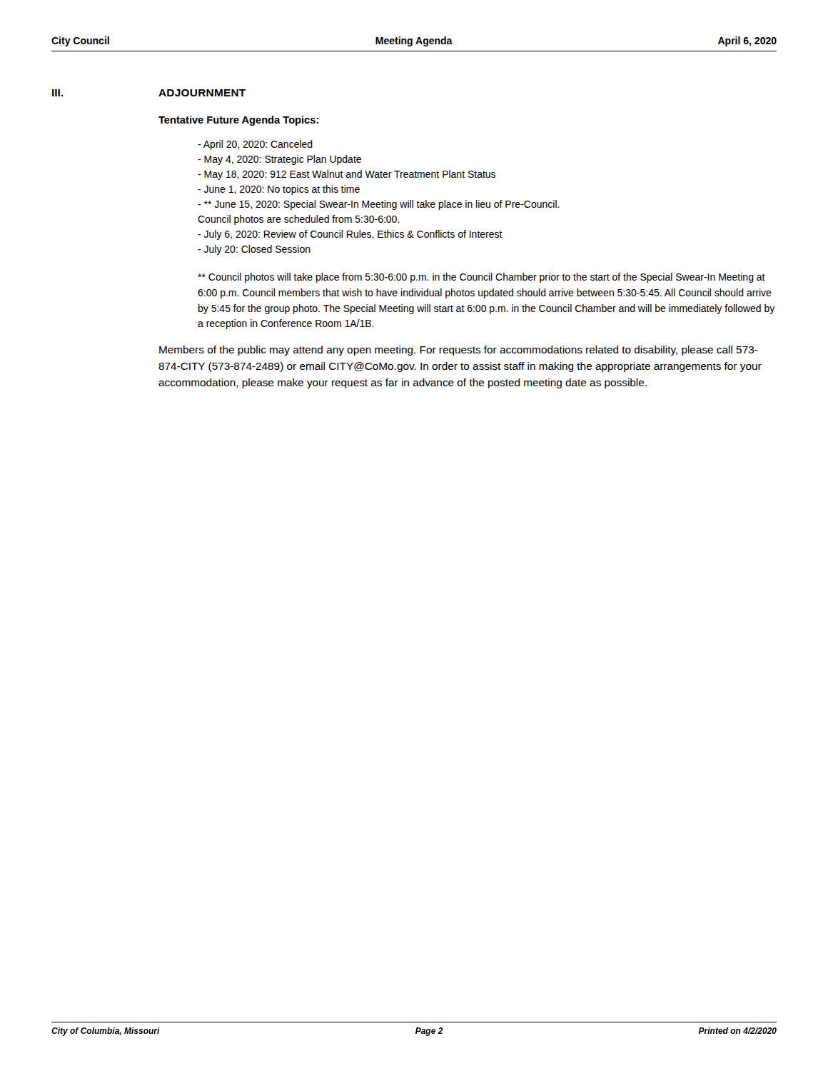City Council
Meeting Agenda
April 6, 2020
III.
ADJOURNMENT
Tentative Future Agenda Topics:
- April 20, 2020: Canceled
- May 4, 2020: Strategic Plan Update
- May 18, 2020: 912 East Walnut and Water Treatment Plant Status
- June 1, 2020: No topics at this time
- ** June 15, 2020: Special Swear-In Meeting will take place in lieu of Pre-Council.
Council photos are scheduled from 5:30-6:00.
- July 6, 2020: Review of Council Rules, Ethics & Conflicts of Interest
- July 20: Closed Session
** Council photos will take place from 5:30-6:00 p.m. in the Council Chamber prior to the start of the Special Swear-In Meeting at 6:00 p.m. Council members that wish to have individual photos updated should arrive between 5:30-5:45. All Council should arrive by 5:45 for the group photo. The Special Meeting will start at 6:00 p.m. in the Council Chamber and will be immediately followed by a reception in Conference Room 1A/1B.
Members of the public may attend any open meeting. For requests for accommodations related to disability, please call 573-874-CITY (573-874-2489) or email CITY@CoMo.gov. In order to assist staff in making the appropriate arrangements for your accommodation, please make your request as far in advance of the posted meeting date as possible.
City of Columbia, Missouri
Page 2
Printed on 4/2/2020